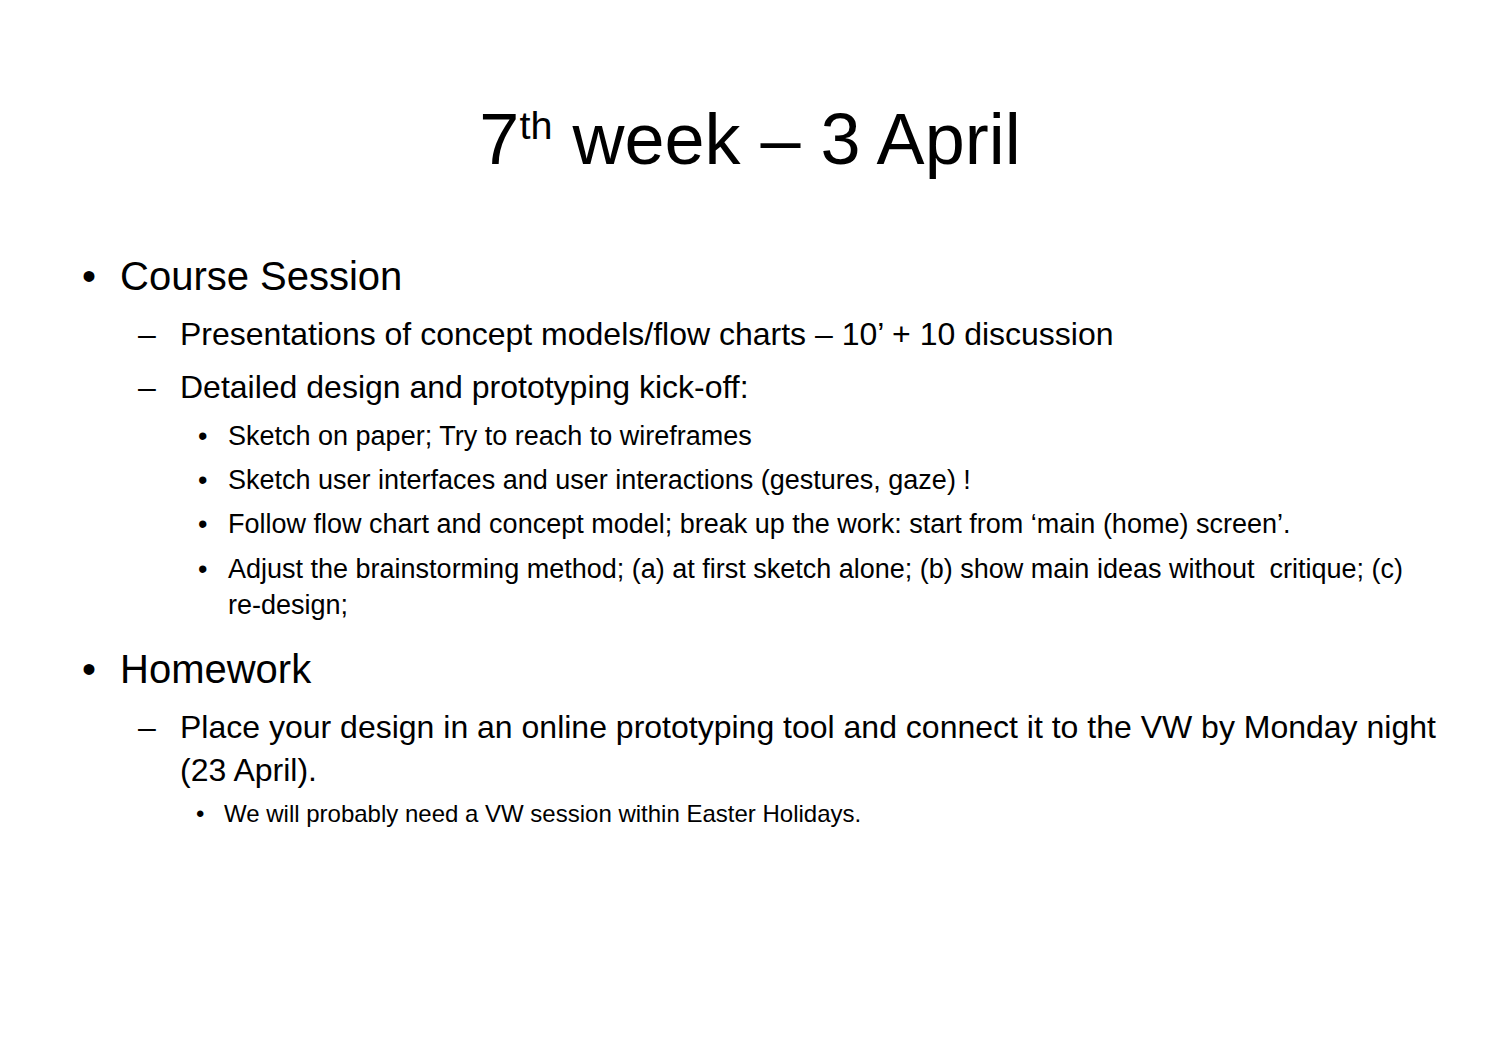7th week – 3 April
•Course Session
–Presentations of concept models/flow charts – 10’ + 10 discussion
–Detailed design and prototyping kick-off:
•Sketch on paper; Try to reach to wireframes
•Sketch user interfaces and user interactions (gestures, gaze) !
•Follow flow chart and concept model; break up the work: start from ‘main (home) screen’.
•Adjust the brainstorming method; (a) at first sketch alone; (b) show main ideas without critique; (c) re-design;
•Homework
–Place your design in an online prototyping tool and connect it to the VW by Monday night (23 April).
•We will probably need a VW session within Easter Holidays.